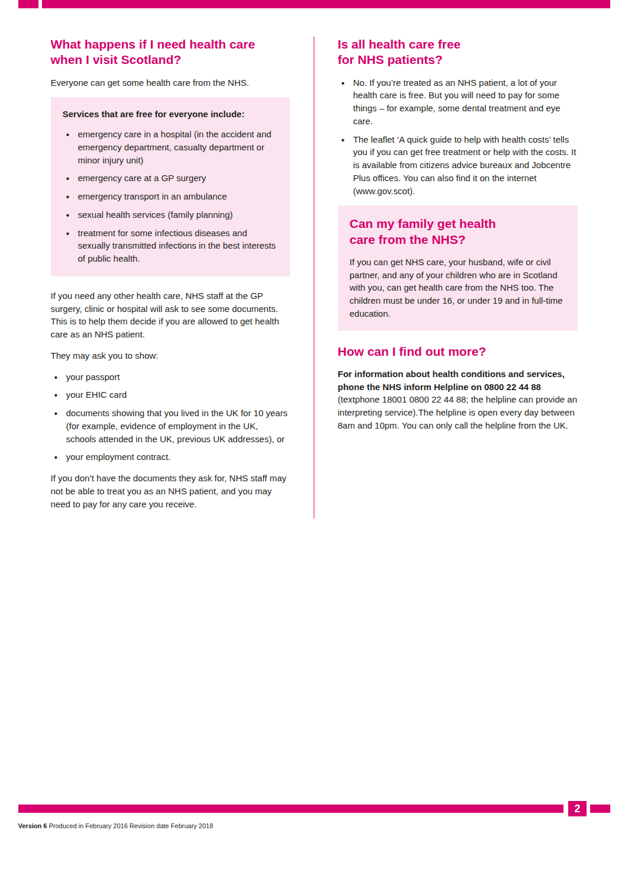What happens if I need health care
when I visit Scotland?
Everyone can get some health care from the NHS.
Services that are free for everyone include:
emergency care in a hospital (in the accident and emergency department, casualty department or minor injury unit)
emergency care at a GP surgery
emergency transport in an ambulance
sexual health services (family planning)
treatment for some infectious diseases and sexually transmitted infections in the best interests of public health.
If you need any other health care, NHS staff at the GP surgery, clinic or hospital will ask to see some documents. This is to help them decide if you are allowed to get health care as an NHS patient.
They may ask you to show:
your passport
your EHIC card
documents showing that you lived in the UK for 10 years (for example, evidence of employment in the UK, schools attended in the UK, previous UK addresses), or
your employment contract.
If you don’t have the documents they ask for, NHS staff may not be able to treat you as an NHS patient, and you may need to pay for any care you receive.
Is all health care free
for NHS patients?
No. If you’re treated as an NHS patient, a lot of your health care is free. But you will need to pay for some things – for example, some dental treatment and eye care.
The leaflet ‘A quick guide to help with health costs’ tells you if you can get free treatment or help with the costs. It is available from citizens advice bureaux and Jobcentre Plus offices. You can also find it on the internet (www.gov.scot).
Can my family get health
care from the NHS?
If you can get NHS care, your husband, wife or civil partner, and any of your children who are in Scotland with you, can get health care from the NHS too. The children must be under 16, or under 19 and in full-time education.
How can I find out more?
For information about health conditions and services, phone the NHS inform Helpline on 0800 22 44 88 (textphone 18001 0800 22 44 88; the helpline can provide an interpreting service).The helpline is open every day between 8am and 10pm. You can only call the helpline from the UK.
2
Version 6 Produced in February 2016 Revision date February 2018